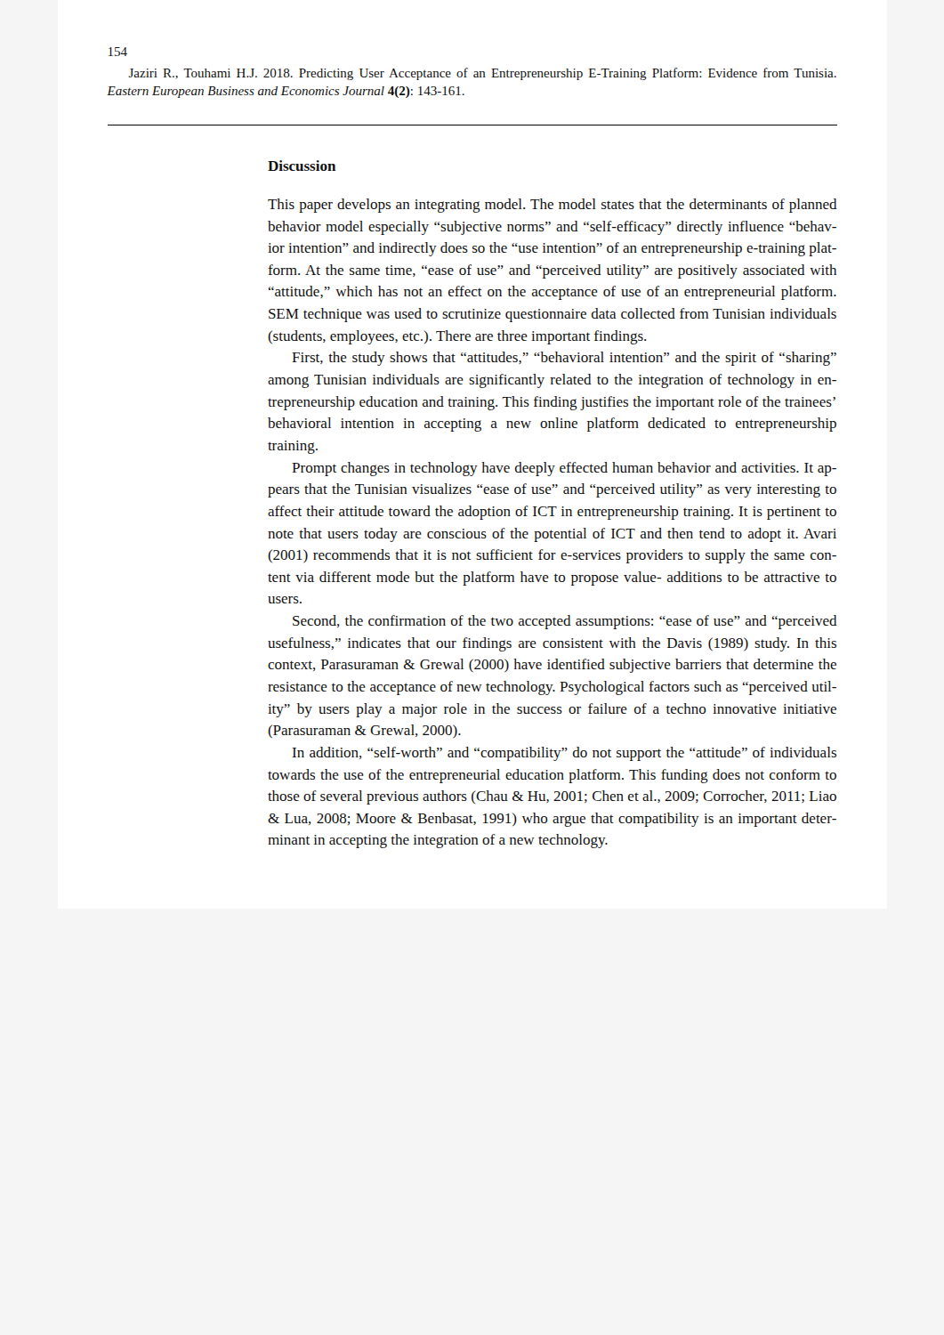154
Jaziri R., Touhami H.J. 2018. Predicting User Acceptance of an Entrepreneurship E-Training Platform: Evidence from Tunisia. Eastern European Business and Economics Journal 4(2): 143-161.
Discussion
This paper develops an integrating model. The model states that the determinants of planned behavior model especially “subjective norms” and “self-efficacy” directly influence “behavior intention” and indirectly does so the “use intention” of an entrepreneurship e-training platform. At the same time, “ease of use” and “perceived utility” are positively associated with “attitude,” which has not an effect on the acceptance of use of an entrepreneurial platform. SEM technique was used to scrutinize questionnaire data collected from Tunisian individuals (students, employees, etc.). There are three important findings.
First, the study shows that “attitudes,” “behavioral intention” and the spirit of “sharing” among Tunisian individuals are significantly related to the integration of technology in entrepreneurship education and training. This finding justifies the important role of the trainees’ behavioral intention in accepting a new online platform dedicated to entrepreneurship training.
Prompt changes in technology have deeply effected human behavior and activities. It appears that the Tunisian visualizes “ease of use” and “perceived utility” as very interesting to affect their attitude toward the adoption of ICT in entrepreneurship training. It is pertinent to note that users today are conscious of the potential of ICT and then tend to adopt it. Avari (2001) recommends that it is not sufficient for e-services providers to supply the same content via different mode but the platform have to propose value- additions to be attractive to users.
Second, the confirmation of the two accepted assumptions: “ease of use” and “perceived usefulness,” indicates that our findings are consistent with the Davis (1989) study. In this context, Parasuraman & Grewal (2000) have identified subjective barriers that determine the resistance to the acceptance of new technology. Psychological factors such as “perceived utility” by users play a major role in the success or failure of a techno innovative initiative (Parasuraman & Grewal, 2000).
In addition, “self-worth” and “compatibility” do not support the “attitude” of individuals towards the use of the entrepreneurial education platform. This funding does not conform to those of several previous authors (Chau & Hu, 2001; Chen et al., 2009; Corrocher, 2011; Liao & Lua, 2008; Moore & Benbasat, 1991) who argue that compatibility is an important determinant in accepting the integration of a new technology.